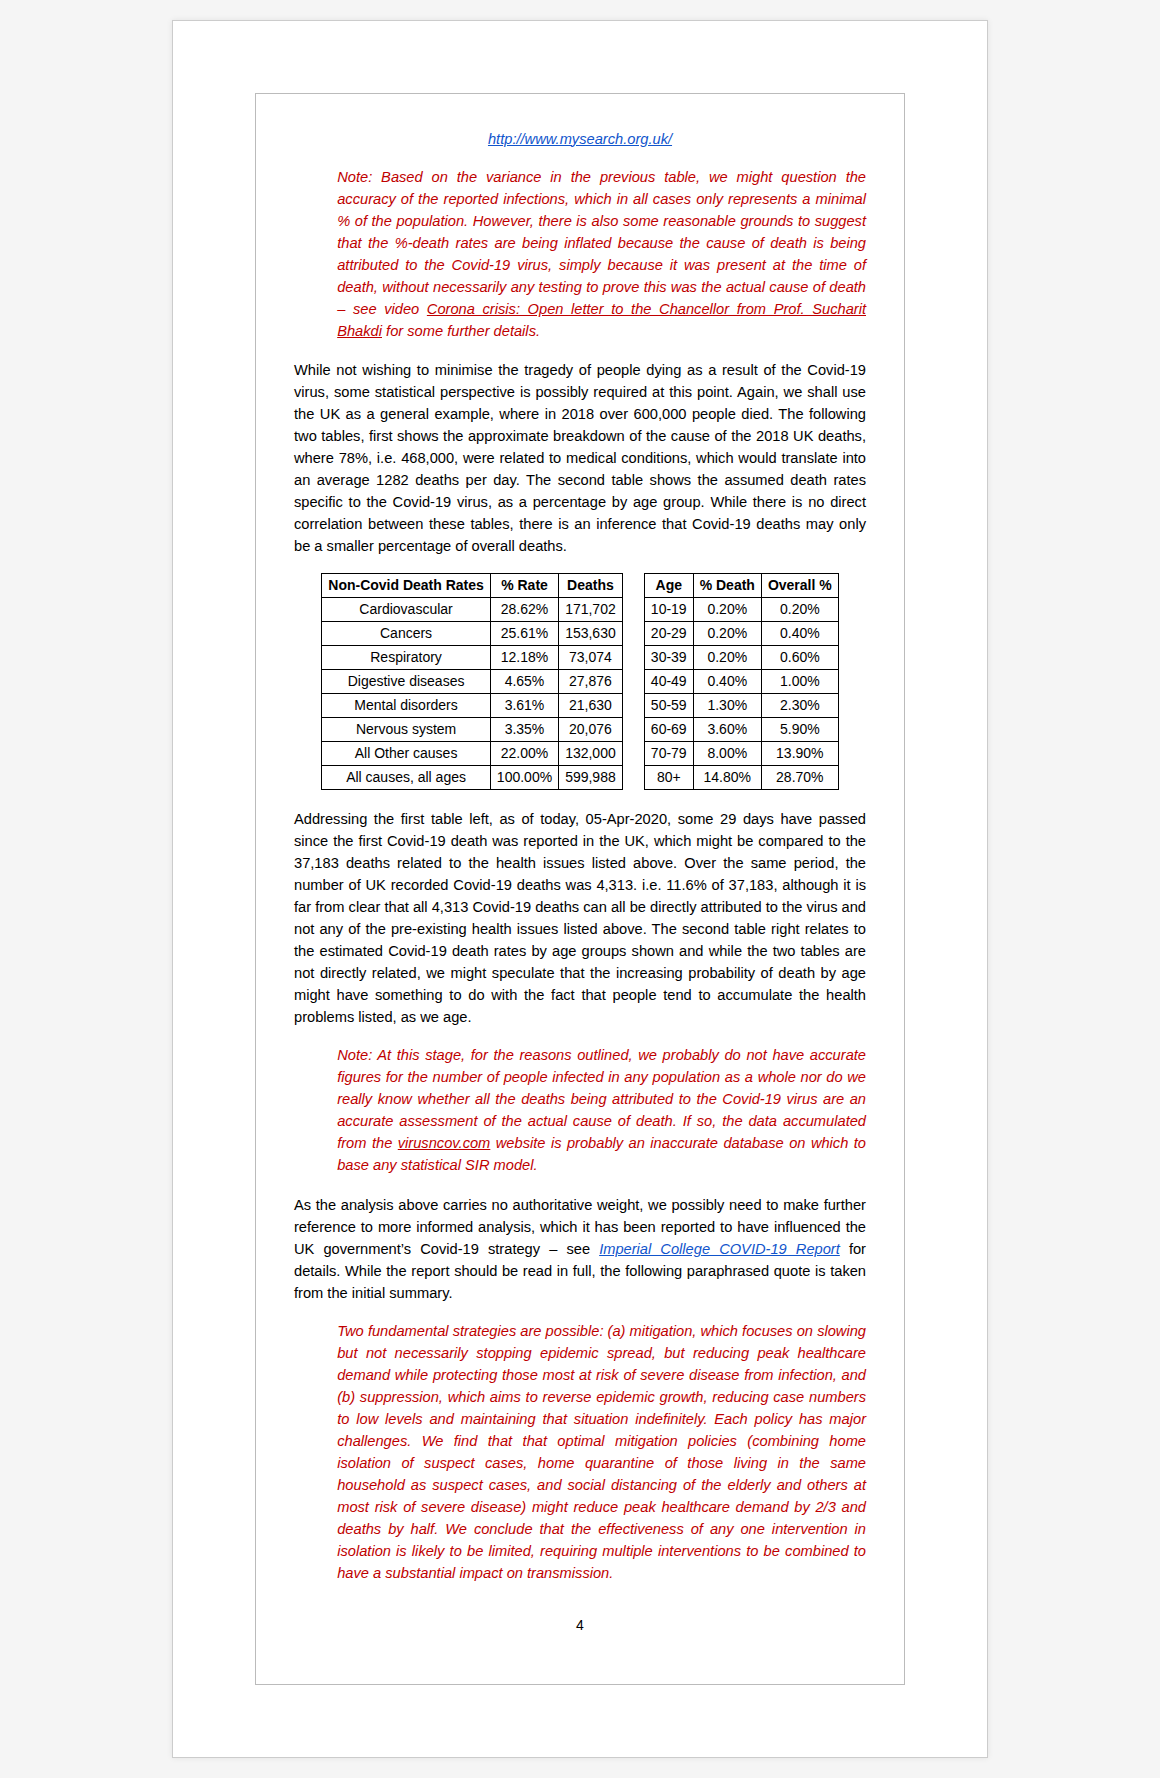http://www.mysearch.org.uk/
Note: Based on the variance in the previous table, we might question the accuracy of the reported infections, which in all cases only represents a minimal % of the population. However, there is also some reasonable grounds to suggest that the %-death rates are being inflated because the cause of death is being attributed to the Covid-19 virus, simply because it was present at the time of death, without necessarily any testing to prove this was the actual cause of death – see video Corona crisis: Open letter to the Chancellor from Prof. Sucharit Bhakdi for some further details.
While not wishing to minimise the tragedy of people dying as a result of the Covid-19 virus, some statistical perspective is possibly required at this point. Again, we shall use the UK as a general example, where in 2018 over 600,000 people died. The following two tables, first shows the approximate breakdown of the cause of the 2018 UK deaths, where 78%, i.e. 468,000, were related to medical conditions, which would translate into an average 1282 deaths per day. The second table shows the assumed death rates specific to the Covid-19 virus, as a percentage by age group. While there is no direct correlation between these tables, there is an inference that Covid-19 deaths may only be a smaller percentage of overall deaths.
| Non-Covid Death Rates | % Rate | Deaths |
| --- | --- | --- |
| Cardiovascular | 28.62% | 171,702 |
| Cancers | 25.61% | 153,630 |
| Respiratory | 12.18% | 73,074 |
| Digestive diseases | 4.65% | 27,876 |
| Mental disorders | 3.61% | 21,630 |
| Nervous system | 3.35% | 20,076 |
| All Other causes | 22.00% | 132,000 |
| All causes, all ages | 100.00% | 599,988 |
| Age | % Death | Overall % |
| --- | --- | --- |
| 10-19 | 0.20% | 0.20% |
| 20-29 | 0.20% | 0.40% |
| 30-39 | 0.20% | 0.60% |
| 40-49 | 0.40% | 1.00% |
| 50-59 | 1.30% | 2.30% |
| 60-69 | 3.60% | 5.90% |
| 70-79 | 8.00% | 13.90% |
| 80+ | 14.80% | 28.70% |
Addressing the first table left, as of today, 05-Apr-2020, some 29 days have passed since the first Covid-19 death was reported in the UK, which might be compared to the 37,183 deaths related to the health issues listed above. Over the same period, the number of UK recorded Covid-19 deaths was 4,313. i.e. 11.6% of 37,183, although it is far from clear that all 4,313 Covid-19 deaths can all be directly attributed to the virus and not any of the pre-existing health issues listed above. The second table right relates to the estimated Covid-19 death rates by age groups shown and while the two tables are not directly related, we might speculate that the increasing probability of death by age might have something to do with the fact that people tend to accumulate the health problems listed, as we age.
Note: At this stage, for the reasons outlined, we probably do not have accurate figures for the number of people infected in any population as a whole nor do we really know whether all the deaths being attributed to the Covid-19 virus are an accurate assessment of the actual cause of death. If so, the data accumulated from the virusncov.com website is probably an inaccurate database on which to base any statistical SIR model.
As the analysis above carries no authoritative weight, we possibly need to make further reference to more informed analysis, which it has been reported to have influenced the UK government’s Covid-19 strategy – see Imperial College COVID-19 Report for details. While the report should be read in full, the following paraphrased quote is taken from the initial summary.
Two fundamental strategies are possible: (a) mitigation, which focuses on slowing but not necessarily stopping epidemic spread, but reducing peak healthcare demand while protecting those most at risk of severe disease from infection, and (b) suppression, which aims to reverse epidemic growth, reducing case numbers to low levels and maintaining that situation indefinitely. Each policy has major challenges. We find that that optimal mitigation policies (combining home isolation of suspect cases, home quarantine of those living in the same household as suspect cases, and social distancing of the elderly and others at most risk of severe disease) might reduce peak healthcare demand by 2/3 and deaths by half. We conclude that the effectiveness of any one intervention in isolation is likely to be limited, requiring multiple interventions to be combined to have a substantial impact on transmission.
4